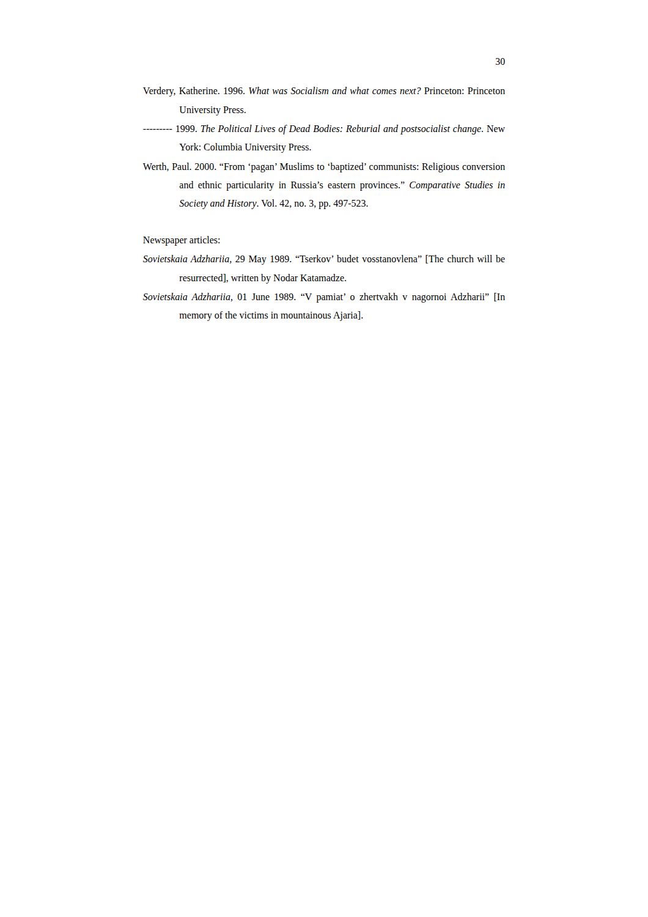30
Verdery, Katherine. 1996. What was Socialism and what comes next? Princeton: Princeton University Press.
--------- 1999. The Political Lives of Dead Bodies: Reburial and postsocialist change. New York: Columbia University Press.
Werth, Paul. 2000. “From ‘pagan’ Muslims to ‘baptized’ communists: Religious conversion and ethnic particularity in Russia’s eastern provinces.” Comparative Studies in Society and History. Vol. 42, no. 3, pp. 497-523.
Newspaper articles:
Sovietskaia Adzhariia, 29 May 1989. “Tserkov’ budet vosstanovlena” [The church will be resurrected], written by Nodar Katamadze.
Sovietskaia Adzhariia, 01 June 1989. “V pamiat’ o zhertvakh v nagornoi Adzharii” [In memory of the victims in mountainous Ajaria].